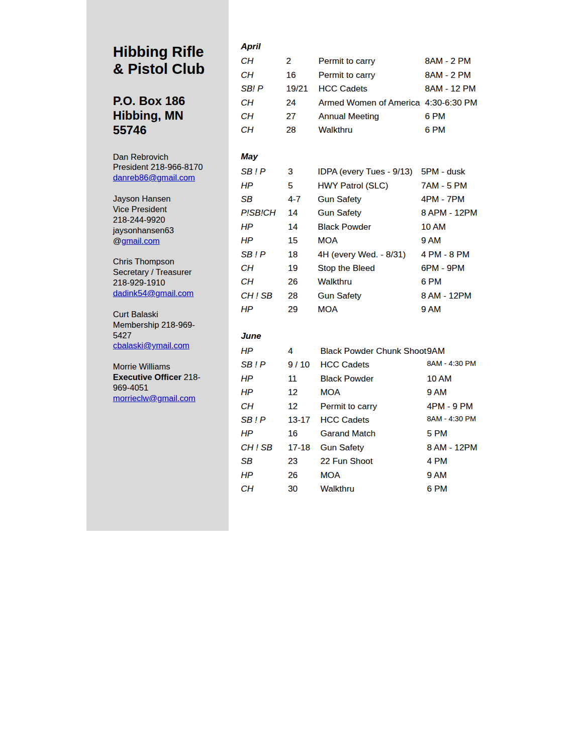Hibbing Rifle
& Pistol Club
P.O. Box 186
Hibbing, MN 55746
Dan Rebrovich
President 218-966-8170
danreb86@gmail.com
Jayson Hansen
Vice President
218-244-9920
jaysonhansen63
@gmail.com
Chris Thompson
Secretary / Treasurer
218-929-1910
dadink54@gmail.com
Curt Balaski
Membership 218-969-5427
cbalaski@ymail.com
Morrie Williams
Executive Officer 218-969-4051
morrieclw@gmail.com
April
| CH | 2 | Permit to carry | 8AM - 2 PM |
| CH | 16 | Permit to carry | 8AM - 2 PM |
| SB! P | 19/21 | HCC Cadets | 8AM - 12 PM |
| CH | 24 | Armed Women of America | 4:30-6:30 PM |
| CH | 27 | Annual Meeting | 6 PM |
| CH | 28 | Walkthru | 6 PM |
May
| SB ! P | 3 | IDPA (every Tues - 9/13) | 5PM - dusk |
| HP | 5 | HWY Patrol (SLC) | 7AM - 5 PM |
| SB | 4-7 | Gun Safety | 4PM - 7PM |
| P!SB!CH | 14 | Gun Safety | 8 APM - 12PM |
| HP | 14 | Black Powder | 10 AM |
| HP | 15 | MOA | 9 AM |
| SB ! P | 18 | 4H (every Wed. - 8/31) | 4 PM - 8 PM |
| CH | 19 | Stop the Bleed | 6PM - 9PM |
| CH | 26 | Walkthru | 6 PM |
| CH ! SB | 28 | Gun Safety | 8 AM - 12PM |
| HP | 29 | MOA | 9 AM |
June
| HP | 4 | Black Powder Chunk Shoot | 9AM |
| SB ! P | 9 / 10 | HCC Cadets | 8AM - 4:30 PM |
| HP | 11 | Black Powder | 10 AM |
| HP | 12 | MOA | 9 AM |
| CH | 12 | Permit to carry | 4PM - 9 PM |
| SB ! P | 13-17 | HCC Cadets | 8AM - 4:30 PM |
| HP | 16 | Garand Match | 5 PM |
| CH ! SB | 17-18 | Gun Safety | 8 AM - 12PM |
| SB | 23 | 22 Fun Shoot | 4 PM |
| HP | 26 | MOA | 9 AM |
| CH | 30 | Walkthru | 6 PM |